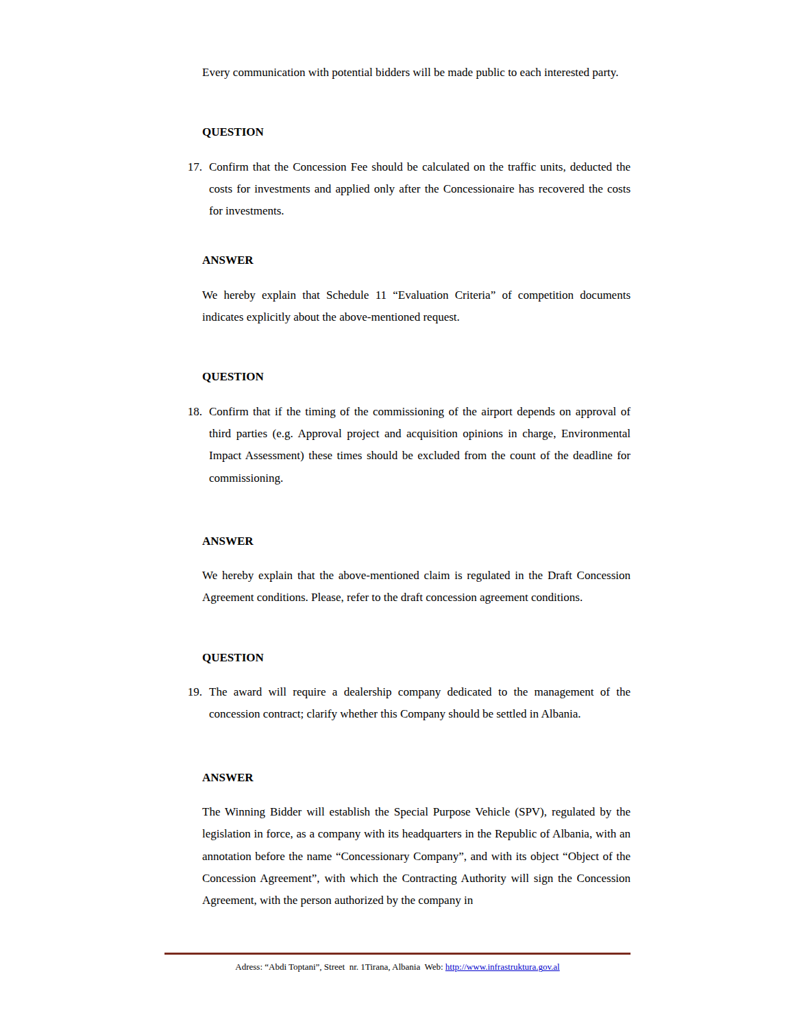Every communication with potential bidders will be made public to each interested party.
QUESTION
17.
Confirm that the Concession Fee should be calculated on the traffic units, deducted the costs for investments and applied only after the Concessionaire has recovered the costs for investments.
ANSWER
We hereby explain that Schedule 11 “Evaluation Criteria” of competition documents indicates explicitly about the above-mentioned request.
QUESTION
18.
Confirm that if the timing of the commissioning of the airport depends on approval of third parties (e.g. Approval project and acquisition opinions in charge, Environmental Impact Assessment) these times should be excluded from the count of the deadline for commissioning.
ANSWER
We hereby explain that the above-mentioned claim is regulated in the Draft Concession Agreement conditions. Please, refer to the draft concession agreement conditions.
QUESTION
19.
The award will require a dealership company dedicated to the management of the concession contract; clarify whether this Company should be settled in Albania.
ANSWER
The Winning Bidder will establish the Special Purpose Vehicle (SPV), regulated by the legislation in force, as a company with its headquarters in the Republic of Albania, with an annotation before the name “Concessionary Company”, and with its object “Object of the Concession Agreement”, with which the Contracting Authority will sign the Concession Agreement, with the person authorized by the company in
Adress: “Abdi Toptani”, Street nr. 1Tirana, Albania Web: http://www.infrastruktura.gov.al